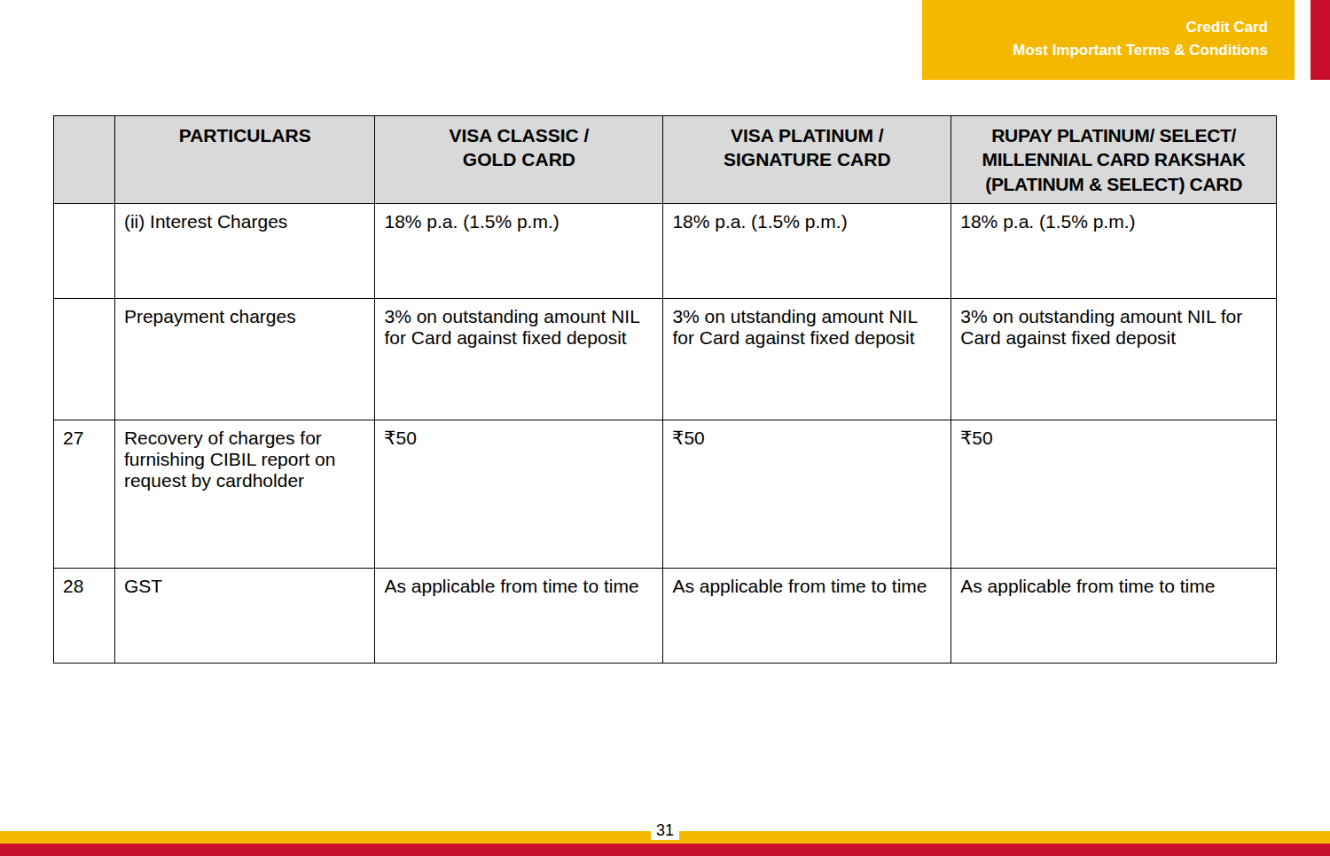Credit Card
Most Important Terms & Conditions
| | PARTICULARS | VISA CLASSIC / GOLD CARD | VISA PLATINUM / SIGNATURE CARD | RUPAY PLATINUM/ SELECT/ MILLENNIAL CARD RAKSHAK (PLATINUM & SELECT) CARD |
| --- | --- | --- | --- | --- |
| | (ii) Interest Charges | 18% p.a. (1.5% p.m.) | 18% p.a. (1.5% p.m.) | 18% p.a. (1.5% p.m.) |
| | Prepayment charges | 3% on outstanding amount NIL for Card against fixed deposit | 3% on utstanding amount NIL for Card against fixed deposit | 3% on outstanding amount NIL for Card against fixed deposit |
| 27 | Recovery of charges for furnishing CIBIL report on request by cardholder | ₹50 | ₹50 | ₹50 |
| 28 | GST | As applicable from time to time | As applicable from time to time | As applicable from time to time |
31